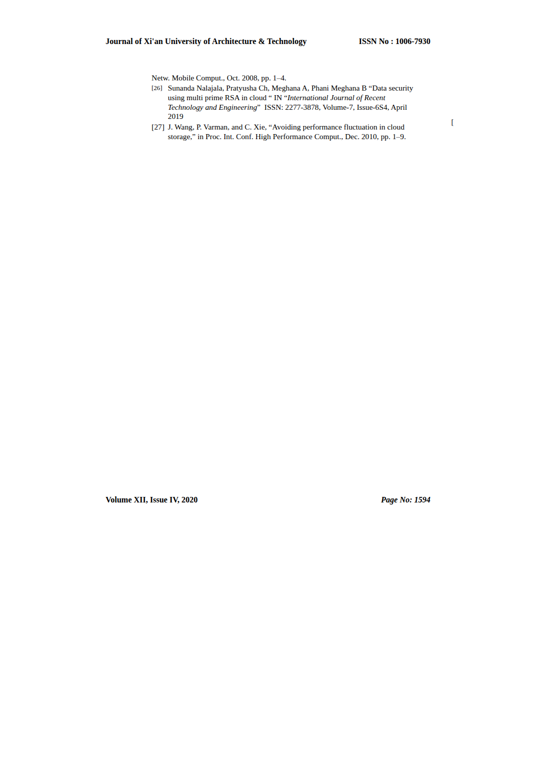Journal of Xi'an University of Architecture & Technology
ISSN No : 1006-7930
Netw. Mobile Comput., Oct. 2008, pp. 1–4.
[26] Sunanda Nalajala, Pratyusha Ch, Meghana A, Phani Meghana B “Data security using multi prime RSA in cloud “ IN “International Journal of Recent Technology and Engineering” ISSN: 2277-3878, Volume-7, Issue-6S4, April 2019
[27] J. Wang, P. Varman, and C. Xie, “Avoiding performance fluctuation in cloud storage,” in Proc. Int. Conf. High Performance Comput., Dec. 2010, pp. 1–9.
[
Volume XII, Issue IV, 2020
Page No: 1594